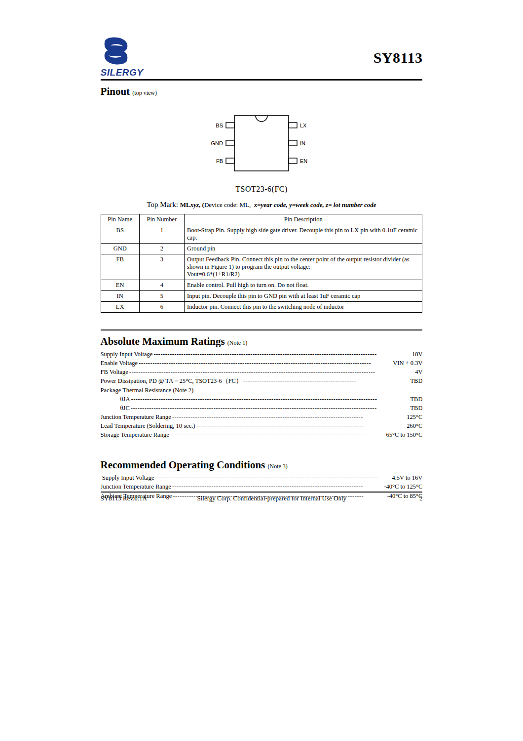SILERGY
SY8113
Pinout (top view)
BS GND FB LX IN EN
TSOT23-6(FC)
Top Mark: MLxyz, (Device code: ML, x=year code, y=week code, z= lot number code
| Pin Name | Pin Number | Pin Description |
| --- | --- | --- |
| BS | 1 | Boot-Strap Pin. Supply high side gate driver. Decouple this pin to LX pin with 0.1uF ceramic cap. |
| GND | 2 | Ground pin |
| FB | 3 | Output Feedback Pin. Connect this pin to the center point of the output resistor divider (as shown in Figure 1) to program the output voltage: Vout=0.6*(1+R1/R2) |
| EN | 4 | Enable control. Pull high to turn on. Do not float. |
| IN | 5 | Input pin. Decouple this pin to GND pin with at least 1uF ceramic cap |
| LX | 6 | Inductor pin. Connect this pin to the switching node of inductor |
Absolute Maximum Ratings (Note 1)
Supply Input Voltage-------------------------------------------------------------------------------------------------18V
Enable Voltage-----------------------------------------------------------------------------------------------------VIN + 0.3V
FB Voltage-----------------------------------------------------------------------------------------------------------4V
Power Dissipation, PD @ TA = 25°C, TSOT23-6（FC）-------------------------------------------------TBD
Package Thermal Resistance (Note 2)
θJA-----------------------------------------------------------------------------------------------------------TBD
θJC-----------------------------------------------------------------------------------------------------------TBD
Junction Temperature Range-----------------------------------------------------------------------------------125°C
Lead Temperature (Soldering, 10 sec.)-------------------------------------------------------------------------260°C
Storage Temperature Range--------------------------------------------------------------------------------------65°C to 150°C
Recommended Operating Conditions (Note 3)
Supply Input Voltage-------------------------------------------------------------------------------------------------4.5V to 16V
Junction Temperature Range------------------------------------------------------------------------------------40°C to 125°C
Ambient Temperature Range------------------------------------------------------------------------------------40°C to 85°C
SY8113 Rev.0.1A
Silergy Corp. Confidential-prepared for Internal Use Only
2